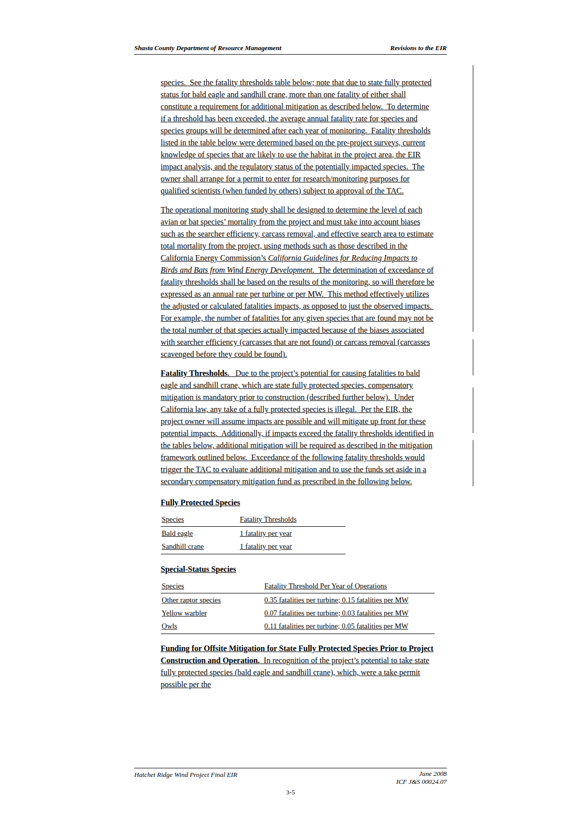Shasta County Department of Resource Management
Revisions to the EIR
species. See the fatality thresholds table below; note that due to state fully protected status for bald eagle and sandhill crane, more than one fatality of either shall constitute a requirement for additional mitigation as described below. To determine if a threshold has been exceeded, the average annual fatality rate for species and species groups will be determined after each year of monitoring. Fatality thresholds listed in the table below were determined based on the pre-project surveys, current knowledge of species that are likely to use the habitat in the project area, the EIR impact analysis, and the regulatory status of the potentially impacted species. The owner shall arrange for a permit to enter for research/monitoring purposes for qualified scientists (when funded by others) subject to approval of the TAC.
The operational monitoring study shall be designed to determine the level of each avian or bat species’ mortality from the project and must take into account biases such as the searcher efficiency, carcass removal, and effective search area to estimate total mortality from the project, using methods such as those described in the California Energy Commission’s California Guidelines for Reducing Impacts to Birds and Bats from Wind Energy Development. The determination of exceedance of fatality thresholds shall be based on the results of the monitoring, so will therefore be expressed as an annual rate per turbine or per MW. This method effectively utilizes the adjusted or calculated fatalities impacts, as opposed to just the observed impacts. For example, the number of fatalities for any given species that are found may not be the total number of that species actually impacted because of the biases associated with searcher efficiency (carcasses that are not found) or carcass removal (carcasses scavenged before they could be found).
Fatality Thresholds. Due to the project’s potential for causing fatalities to bald eagle and sandhill crane, which are state fully protected species, compensatory mitigation is mandatory prior to construction (described further below). Under California law, any take of a fully protected species is illegal. Per the EIR, the project owner will assume impacts are possible and will mitigate up front for these potential impacts. Additionally, if impacts exceed the fatality thresholds identified in the tables below, additional mitigation will be required as described in the mitigation framework outlined below. Exceedance of the following fatality thresholds would trigger the TAC to evaluate additional mitigation and to use the funds set aside in a secondary compensatory mitigation fund as prescribed in the following below.
Fully Protected Species
| Species | Fatality Thresholds |
| --- | --- |
| Bald eagle | 1 fatality per year |
| Sandhill crane | 1 fatality per year |
Special-Status Species
| Species | Fatality Threshold Per Year of Operations |
| --- | --- |
| Other raptor species | 0.35 fatalities per turbine; 0.15 fatalities per MW |
| Yellow warbler | 0.07 fatalities per turbine; 0.03 fatalities per MW |
| Owls | 0.11 fatalities per turbine; 0.05 fatalities per MW |
Funding for Offsite Mitigation for State Fully Protected Species Prior to Project Construction and Operation. In recognition of the project’s potential to take state fully protected species (bald eagle and sandhill crane), which, were a take permit possible per the
Hatchet Ridge Wind Project Final EIR
June 2008
ICF J&S 00024.07
3-5